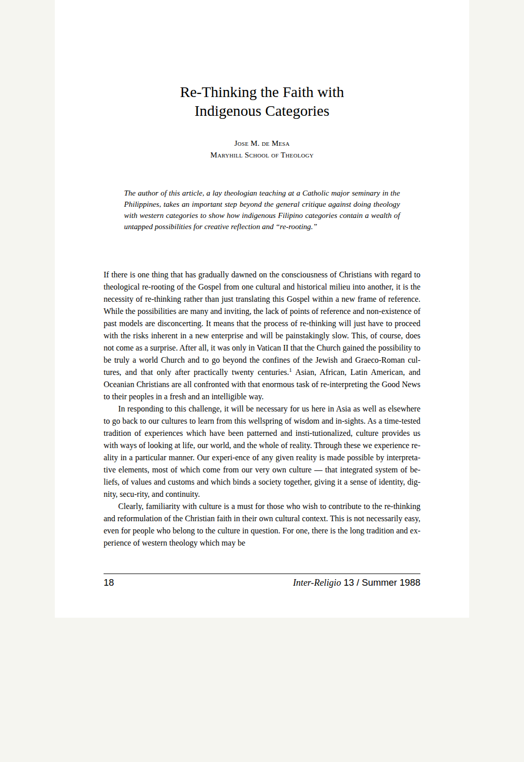Re-Thinking the Faith with
Indigenous Categories
Jose M. de Mesa Maryhill School of Theology
The author of this article, a lay theologian teaching at a Catholic major seminary in the Philippines, takes an important step beyond the general critique against doing theology with western categories to show how indigenous Filipino categories contain a wealth of untapped possibilities for creative reflection and “re-rooting.”
If there is one thing that has gradually dawned on the consciousness of Christians with regard to theological re-rooting of the Gospel from one cultural and historical milieu into another, it is the necessity of re-thinking rather than just translating this Gospel within a new frame of reference. While the possibilities are many and inviting, the lack of points of reference and non-existence of past models are disconcerting. It means that the process of re-thinking will just have to proceed with the risks inherent in a new enterprise and will be painstakingly slow. This, of course, does not come as a surprise. After all, it was only in Vatican II that the Church gained the possibility to be truly a world Church and to go beyond the confines of the Jewish and Graeco-Roman cultures, and that only after practically twenty centuries.1 Asian, African, Latin American, and Oceanian Christians are all confronted with that enormous task of re-interpreting the Good News to their peoples in a fresh and an intelligible way.
In responding to this challenge, it will be necessary for us here in Asia as well as elsewhere to go back to our cultures to learn from this wellspring of wisdom and in-sights. As a time-tested tradition of experiences which have been patterned and insti-tutionalized, culture provides us with ways of looking at life, our world, and the whole of reality. Through these we experience reality in a particular manner. Our experi-ence of any given reality is made possible by interpretative elements, most of which come from our very own culture — that integrated system of beliefs, of values and customs and which binds a society together, giving it a sense of identity, dignity, secu-rity, and continuity.
Clearly, familiarity with culture is a must for those who wish to contribute to the re-thinking and reformulation of the Christian faith in their own cultural context. This is not necessarily easy, even for people who belong to the culture in question. For one, there is the long tradition and experience of western theology which may be
18 Inter-Religio 13 / Summer 1988